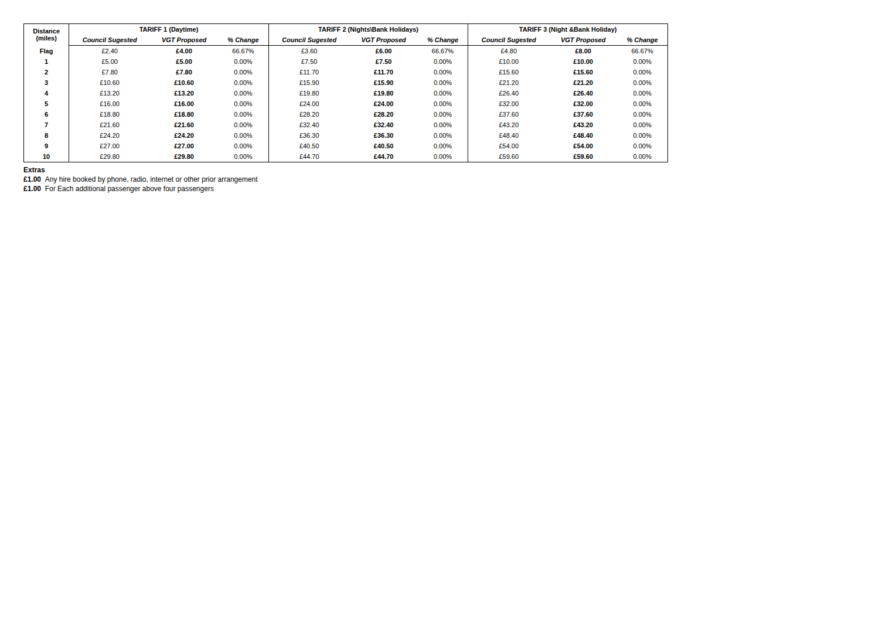| Distance (miles) | TARIFF 1 (Daytime) | TARIFF 2 (Nights\Bank Holidays) | TARIFF 3 (Night &Bank Holiday) |
| --- | --- | --- | --- |
| Council Sugested | VGT Proposed | % Change | Council Sugested | VGT Proposed | % Change | Council Sugested | VGT Proposed | % Change |
| Flag | £2.40 | £4.00 | 66.67% | £3.60 | £6.00 | 66.67% | £4.80 | £8.00 | 66.67% |
| 1 | £5.00 | £5.00 | 0.00% | £7.50 | £7.50 | 0.00% | £10.00 | £10.00 | 0.00% |
| 2 | £7.80 | £7.80 | 0.00% | £11.70 | £11.70 | 0.00% | £15.60 | £15.60 | 0.00% |
| 3 | £10.60 | £10.60 | 0.00% | £15.90 | £15.90 | 0.00% | £21.20 | £21.20 | 0.00% |
| 4 | £13.20 | £13.20 | 0.00% | £19.80 | £19.80 | 0.00% | £26.40 | £26.40 | 0.00% |
| 5 | £16.00 | £16.00 | 0.00% | £24.00 | £24.00 | 0.00% | £32.00 | £32.00 | 0.00% |
| 6 | £18.80 | £18.80 | 0.00% | £28.20 | £28.20 | 0.00% | £37.60 | £37.60 | 0.00% |
| 7 | £21.60 | £21.60 | 0.00% | £32.40 | £32.40 | 0.00% | £43.20 | £43.20 | 0.00% |
| 8 | £24.20 | £24.20 | 0.00% | £36.30 | £36.30 | 0.00% | £48.40 | £48.40 | 0.00% |
| 9 | £27.00 | £27.00 | 0.00% | £40.50 | £40.50 | 0.00% | £54.00 | £54.00 | 0.00% |
| 10 | £29.80 | £29.80 | 0.00% | £44.70 | £44.70 | 0.00% | £59.60 | £59.60 | 0.00% |
Extras
£1.00 Any hire booked by phone, radio, internet or other prior arrangement
£1.00 For Each additional passenger above four passengers